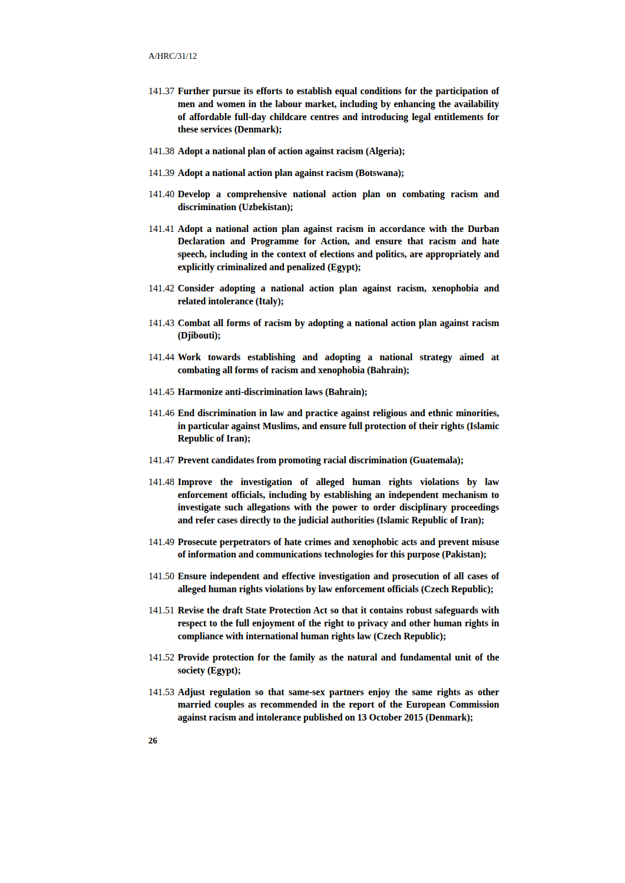A/HRC/31/12
141.37
Further pursue its efforts to establish equal conditions for the participation of men and women in the labour market, including by enhancing the availability of affordable full-day childcare centres and introducing legal entitlements for these services (Denmark);
141.38
Adopt a national plan of action against racism (Algeria);
141.39
Adopt a national action plan against racism (Botswana);
141.40
Develop a comprehensive national action plan on combating racism and discrimination (Uzbekistan);
141.41
Adopt a national action plan against racism in accordance with the Durban Declaration and Programme for Action, and ensure that racism and hate speech, including in the context of elections and politics, are appropriately and explicitly criminalized and penalized (Egypt);
141.42
Consider adopting a national action plan against racism, xenophobia and related intolerance (Italy);
141.43
Combat all forms of racism by adopting a national action plan against racism (Djibouti);
141.44
Work towards establishing and adopting a national strategy aimed at combating all forms of racism and xenophobia (Bahrain);
141.45
Harmonize anti-discrimination laws (Bahrain);
141.46
End discrimination in law and practice against religious and ethnic minorities, in particular against Muslims, and ensure full protection of their rights (Islamic Republic of Iran);
141.47
Prevent candidates from promoting racial discrimination (Guatemala);
141.48
Improve the investigation of alleged human rights violations by law enforcement officials, including by establishing an independent mechanism to investigate such allegations with the power to order disciplinary proceedings and refer cases directly to the judicial authorities (Islamic Republic of Iran);
141.49
Prosecute perpetrators of hate crimes and xenophobic acts and prevent misuse of information and communications technologies for this purpose (Pakistan);
141.50
Ensure independent and effective investigation and prosecution of all cases of alleged human rights violations by law enforcement officials (Czech Republic);
141.51
Revise the draft State Protection Act so that it contains robust safeguards with respect to the full enjoyment of the right to privacy and other human rights in compliance with international human rights law (Czech Republic);
141.52
Provide protection for the family as the natural and fundamental unit of the society (Egypt);
141.53
Adjust regulation so that same-sex partners enjoy the same rights as other married couples as recommended in the report of the European Commission against racism and intolerance published on 13 October 2015 (Denmark);
26